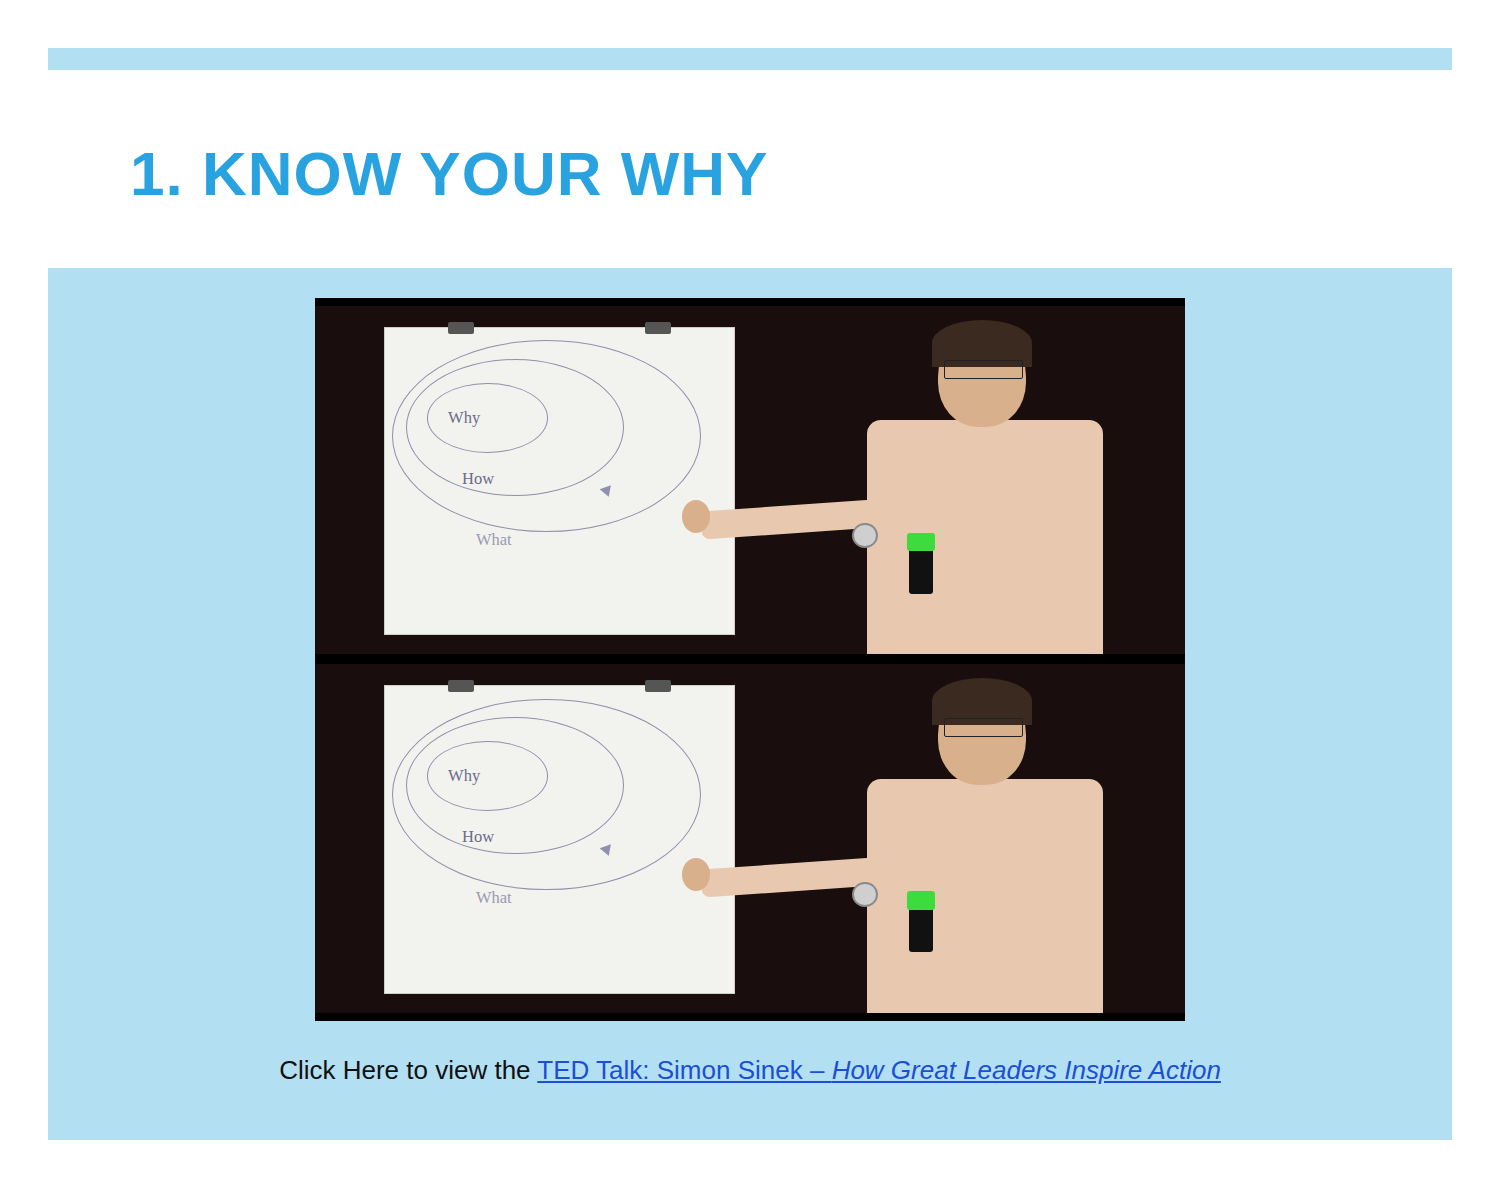1. KNOW YOUR WHY
Why How What
Why How What
Click Here to view the TED Talk: Simon Sinek – How Great Leaders Inspire Action